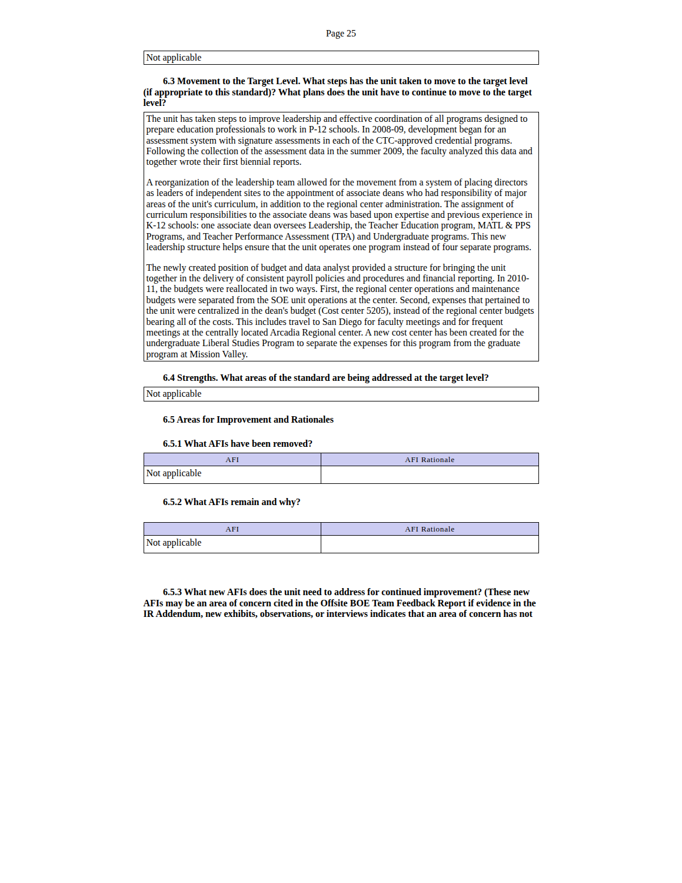Page 25
Not applicable
6.3 Movement to the Target Level. What steps has the unit taken to move to the target level (if appropriate to this standard)? What plans does the unit have to continue to move to the target level?
The unit has taken steps to improve leadership and effective coordination of all programs designed to prepare education professionals to work in P-12 schools. In 2008-09, development began for an assessment system with signature assessments in each of the CTC-approved credential programs. Following the collection of the assessment data in the summer 2009, the faculty analyzed this data and together wrote their first biennial reports.
A reorganization of the leadership team allowed for the movement from a system of placing directors as leaders of independent sites to the appointment of associate deans who had responsibility of major areas of the unit's curriculum, in addition to the regional center administration. The assignment of curriculum responsibilities to the associate deans was based upon expertise and previous experience in K-12 schools: one associate dean oversees Leadership, the Teacher Education program, MATL & PPS Programs, and Teacher Performance Assessment (TPA) and Undergraduate programs. This new leadership structure helps ensure that the unit operates one program instead of four separate programs.
The newly created position of budget and data analyst provided a structure for bringing the unit together in the delivery of consistent payroll policies and procedures and financial reporting. In 2010-11, the budgets were reallocated in two ways. First, the regional center operations and maintenance budgets were separated from the SOE unit operations at the center. Second, expenses that pertained to the unit were centralized in the dean's budget (Cost center 5205), instead of the regional center budgets bearing all of the costs. This includes travel to San Diego for faculty meetings and for frequent meetings at the centrally located Arcadia Regional center. A new cost center has been created for the undergraduate Liberal Studies Program to separate the expenses for this program from the graduate program at Mission Valley.
6.4 Strengths. What areas of the standard are being addressed at the target level?
Not applicable
6.5 Areas for Improvement and Rationales
6.5.1 What AFIs have been removed?
| AFI | AFI Rationale |
| --- | --- |
| Not applicable | |
6.5.2 What AFIs remain and why?
| AFI | AFI Rationale |
| --- | --- |
| Not applicable | |
6.5.3 What new AFIs does the unit need to address for continued improvement? (These new AFIs may be an area of concern cited in the Offsite BOE Team Feedback Report if evidence in the IR Addendum, new exhibits, observations, or interviews indicates that an area of concern has not